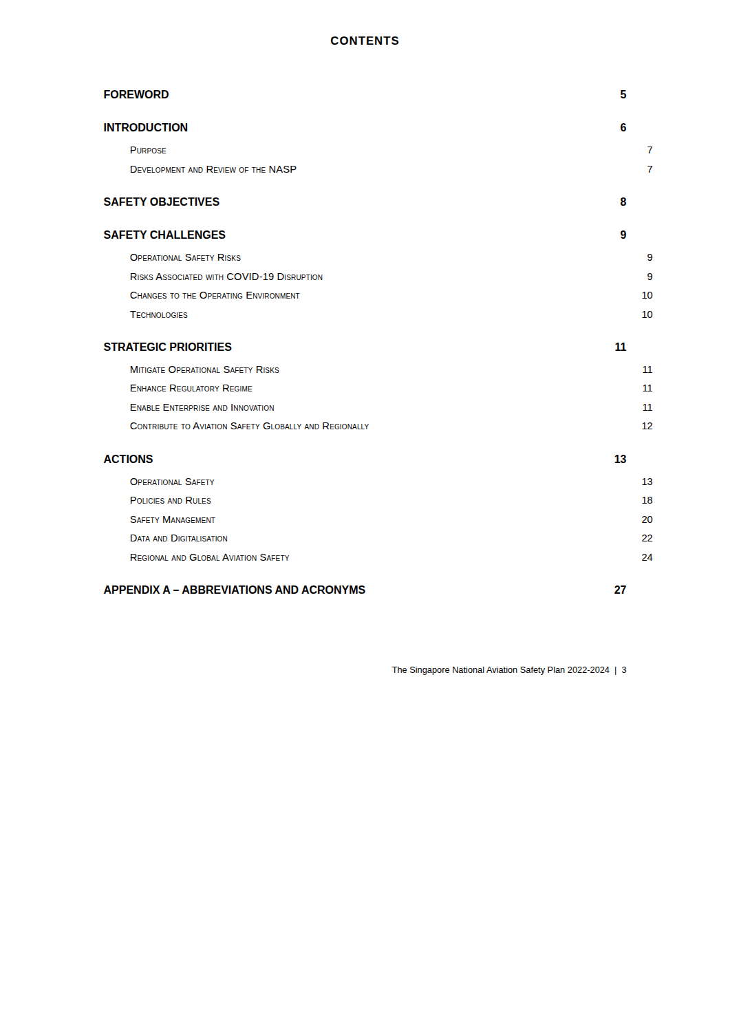Contents
Foreword 5
Introduction 6
Purpose 7
Development and Review of the NASP 7
Safety Objectives 8
Safety Challenges 9
Operational Safety Risks 9
Risks Associated with COVID-19 Disruption 9
Changes to the Operating Environment 10
Technologies 10
Strategic Priorities 11
Mitigate Operational Safety Risks 11
Enhance Regulatory Regime 11
Enable Enterprise and Innovation 11
Contribute to Aviation Safety Globally and Regionally 12
Actions 13
Operational Safety 13
Policies and Rules 18
Safety Management 20
Data and Digitalisation 22
Regional and Global Aviation Safety 24
Appendix A – Abbreviations and Acronyms 27
The Singapore National Aviation Safety Plan 2022-2024|3